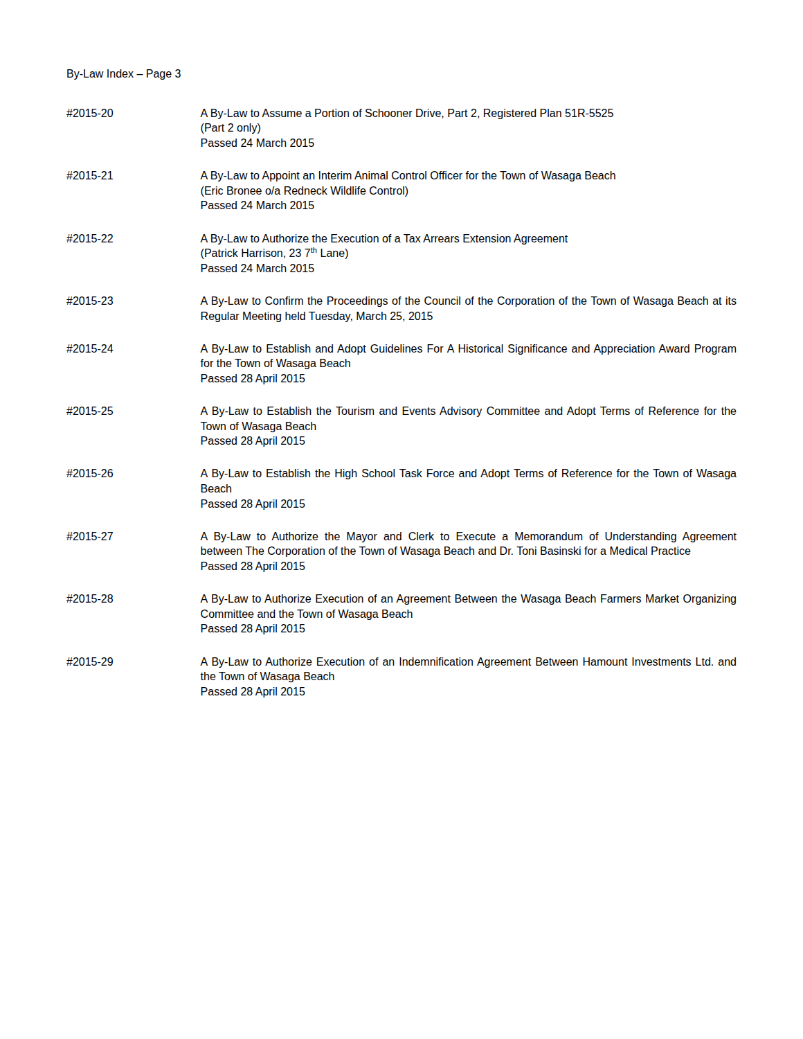By-Law Index – Page 3
| #2015-20 | A By-Law to Assume a Portion of Schooner Drive, Part 2, Registered Plan 51R-5525 (Part 2 only) Passed 24 March 2015 |
| #2015-21 | A By-Law to Appoint an Interim Animal Control Officer for the Town of Wasaga Beach (Eric Bronee o/a Redneck Wildlife Control) Passed 24 March 2015 |
| #2015-22 | A By-Law to Authorize the Execution of a Tax Arrears Extension Agreement (Patrick Harrison, 23 7 th Lane) Passed 24 March 2015 |
| #2015-23 | A By-Law to Confirm the Proceedings of the Council of the Corporation of the Town of Wasaga Beach at its Regular Meeting held Tuesday, March 25, 2015 |
| #2015-24 | A By-Law to Establish and Adopt Guidelines For A Historical Significance and Appreciation Award Program for the Town of Wasaga Beach Passed 28 April 2015 |
| #2015-25 | A By-Law to Establish the Tourism and Events Advisory Committee and Adopt Terms of Reference for the Town of Wasaga Beach Passed 28 April 2015 |
| #2015-26 | A By-Law to Establish the High School Task Force and Adopt Terms of Reference for the Town of Wasaga Beach Passed 28 April 2015 |
| #2015-27 | A By-Law to Authorize the Mayor and Clerk to Execute a Memorandum of Understanding Agreement between The Corporation of the Town of Wasaga Beach and Dr. Toni Basinski for a Medical Practice Passed 28 April 2015 |
| #2015-28 | A By-Law to Authorize Execution of an Agreement Between the Wasaga Beach Farmers Market Organizing Committee and the Town of Wasaga Beach Passed 28 April 2015 |
| #2015-29 | A By-Law to Authorize Execution of an Indemnification Agreement Between Hamount Investments Ltd. and the Town of Wasaga Beach Passed 28 April 2015 |